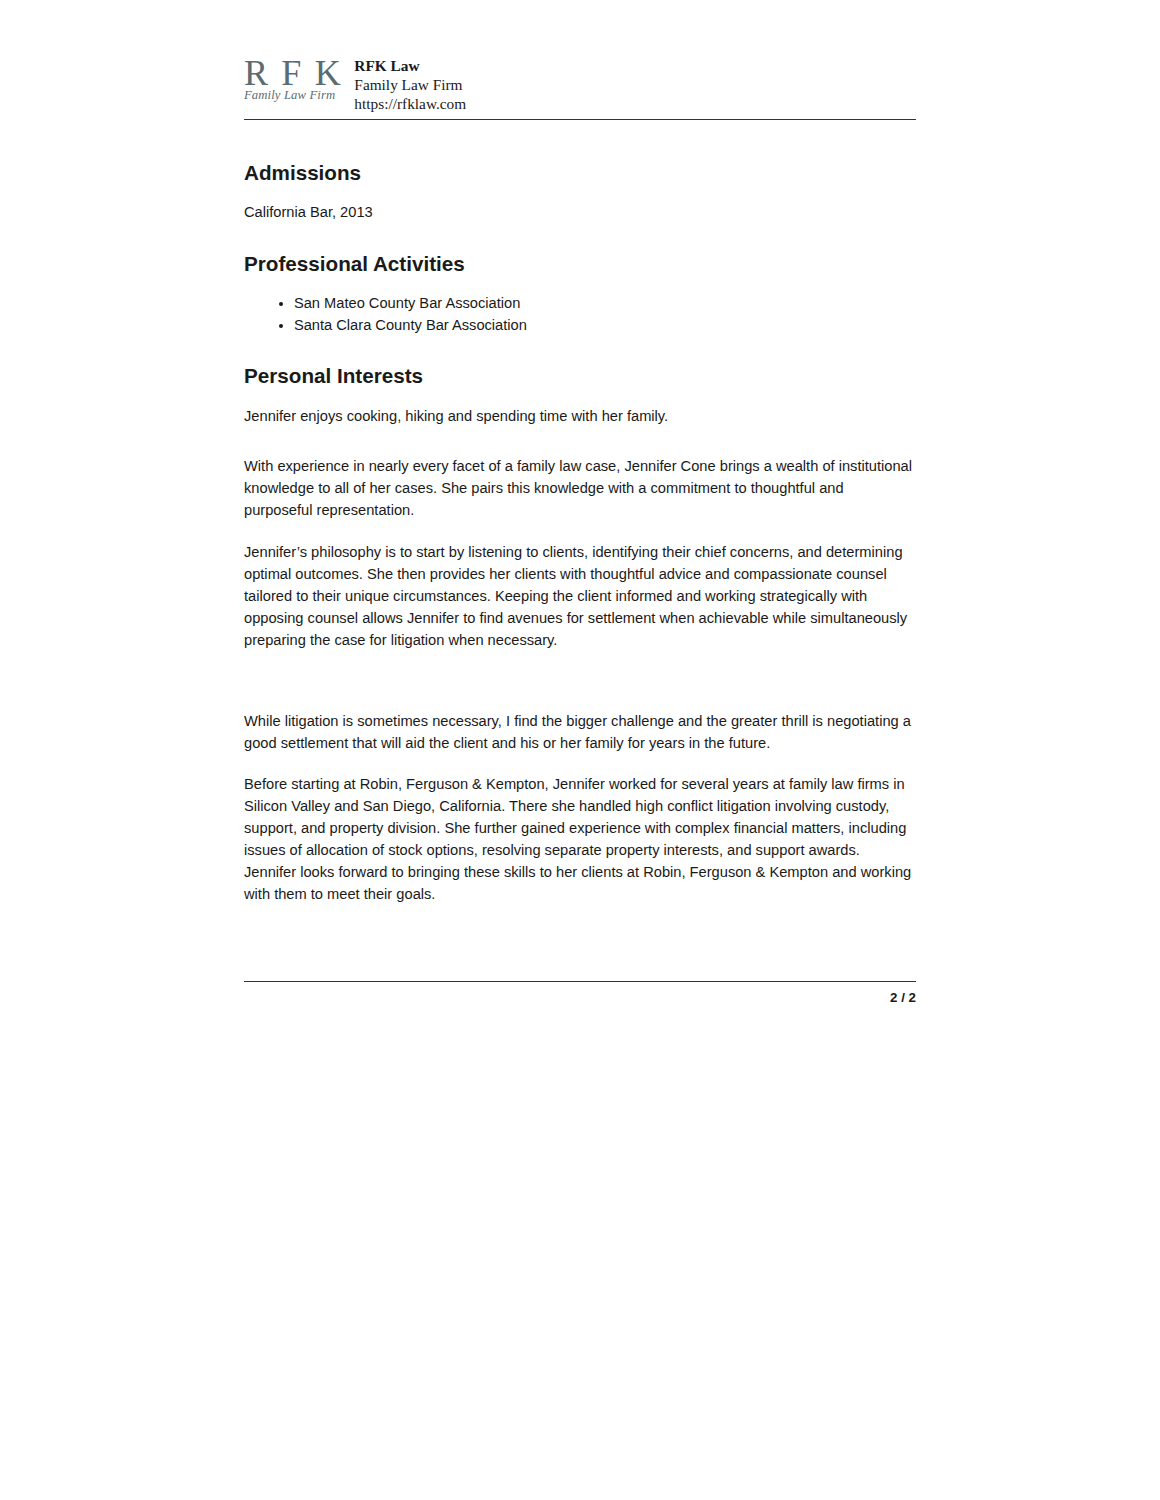R F K Family Law Firm
RFK Law Family Law Firm https://rfklaw.com
Admissions
California Bar, 2013
Professional Activities
San Mateo County Bar Association
Santa Clara County Bar Association
Personal Interests
Jennifer enjoys cooking, hiking and spending time with her family.
With experience in nearly every facet of a family law case, Jennifer Cone brings a wealth of institutional knowledge to all of her cases. She pairs this knowledge with a commitment to thoughtful and purposeful representation.
Jennifer’s philosophy is to start by listening to clients, identifying their chief concerns, and determining optimal outcomes. She then provides her clients with thoughtful advice and compassionate counsel tailored to their unique circumstances. Keeping the client informed and working strategically with opposing counsel allows Jennifer to find avenues for settlement when achievable while simultaneously preparing the case for litigation when necessary.
While litigation is sometimes necessary, I find the bigger challenge and the greater thrill is negotiating a good settlement that will aid the client and his or her family for years in the future.
Before starting at Robin, Ferguson & Kempton, Jennifer worked for several years at family law firms in Silicon Valley and San Diego, California. There she handled high conflict litigation involving custody, support, and property division. She further gained experience with complex financial matters, including issues of allocation of stock options, resolving separate property interests, and support awards. Jennifer looks forward to bringing these skills to her clients at Robin, Ferguson & Kempton and working with them to meet their goals.
2 / 2